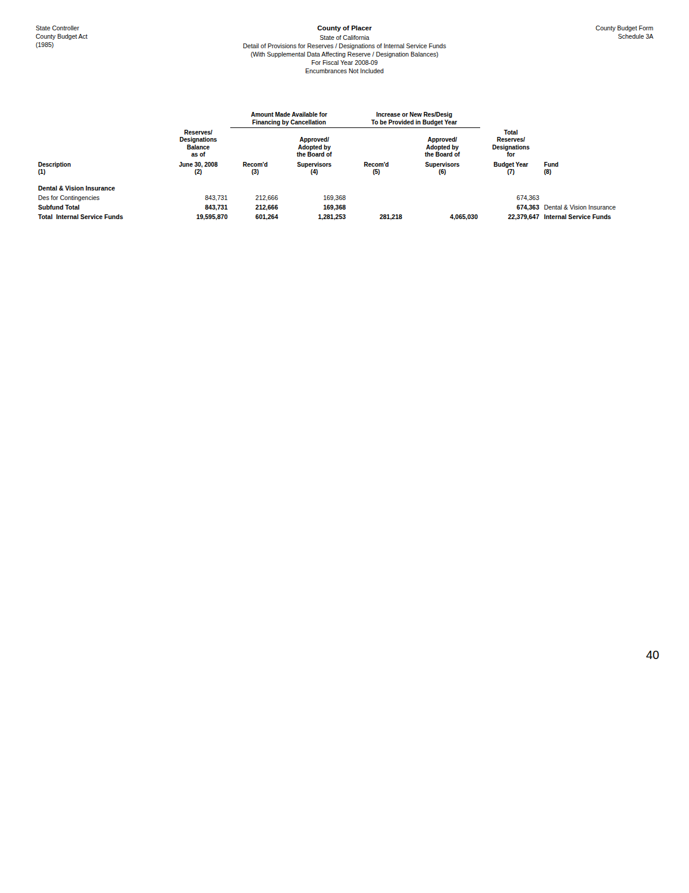State Controller
County Budget Act
(1985)
County of Placer
State of California
Detail of Provisions for Reserves / Designations of Internal Service Funds
(With Supplemental Data Affecting Reserve / Designation Balances)
For Fiscal Year 2008-09
Encumbrances Not Included
County Budget Form
Schedule 3A
| | | Amount Made Available for Financing by Cancellation | Increase or New Res/Desig To be Provided in Budget Year | | |
| --- | --- | --- | --- | --- | --- |
| | Reserves/ Designations Balance as of | | Approved/ Adopted by the Board of | | Approved/ Adopted by the Board of | Total Reserves/ Designations for | |
| Description (1) | June 30, 2008 (2) | Recom'd (3) | Supervisors (4) | Recom'd (5) | Supervisors (6) | Budget Year (7) | Fund (8) |
| Dental & Vision Insurance | | | | | | | |
| Des for Contingencies | 843,731 | 212,666 | 169,368 | | | 674,363 | |
| Subfund Total | 843,731 | 212,666 | 169,368 | | | 674,363 | Dental & Vision Insurance |
| Total Internal Service Funds | 19,595,870 | 601,264 | 1,281,253 | 281,218 | 4,065,030 | 22,379,647 | Internal Service Funds |
40